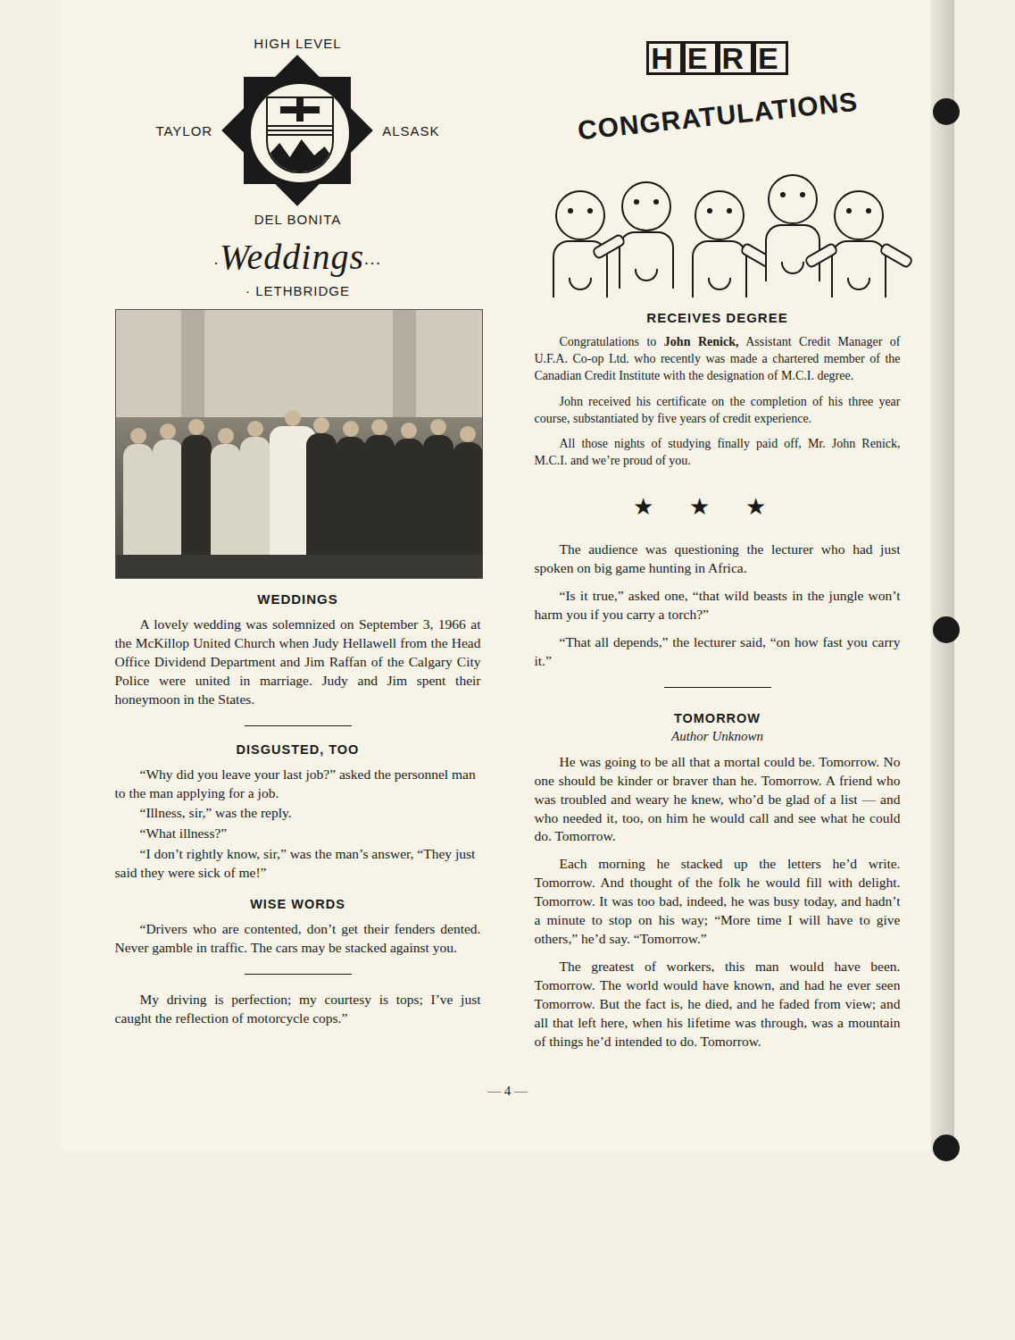HIGH LEVEL
TAYLOR
ALSASK
DEL BONITA
·Weddings···
· LETHBRIDGE
WEDDINGS
A lovely wedding was solemnized on September 3, 1966 at the McKillop United Church when Judy Hellawell from the Head Office Dividend Department and Jim Raffan of the Calgary City Police were united in marriage. Judy and Jim spent their honeymoon in the States.
DISGUSTED, TOO
“Why did you leave your last job?” asked the personnel man to the man applying for a job.
“Illness, sir,” was the reply.
“What illness?”
“I don’t rightly know, sir,” was the man’s answer, “They just said they were sick of me!”
WISE WORDS
“Drivers who are contented, don’t get their fenders dented. Never gamble in traffic. The cars may be stacked against you.
My driving is perfection; my courtesy is tops; I’ve just caught the reflection of motorcycle cops.”
HERE
CONGRATULATIONS
RECEIVES DEGREE
Congratulations to John Renick, Assistant Credit Manager of U.F.A. Co-op Ltd. who recently was made a chartered member of the Canadian Credit Institute with the designation of M.C.I. degree.
John received his certificate on the completion of his three year course, substantiated by five years of credit experience.
All those nights of studying finally paid off, Mr. John Renick, M.C.I. and we’re proud of you.
★★★
The audience was questioning the lecturer who had just spoken on big game hunting in Africa.
“Is it true,” asked one, “that wild beasts in the jungle won’t harm you if you carry a torch?”
“That all depends,” the lecturer said, “on how fast you carry it.”
TOMORROW
Author Unknown
He was going to be all that a mortal could be. Tomorrow. No one should be kinder or braver than he. Tomorrow. A friend who was troubled and weary he knew, who’d be glad of a list — and who needed it, too, on him he would call and see what he could do. Tomorrow.
Each morning he stacked up the letters he’d write. Tomorrow. And thought of the folk he would fill with delight. Tomorrow. It was too bad, indeed, he was busy today, and hadn’t a minute to stop on his way; “More time I will have to give others,” he’d say. “Tomorrow.”
The greatest of workers, this man would have been. Tomorrow. The world would have known, and had he ever seen Tomorrow. But the fact is, he died, and he faded from view; and all that left here, when his lifetime was through, was a mountain of things he’d intended to do. Tomorrow.
— 4 —